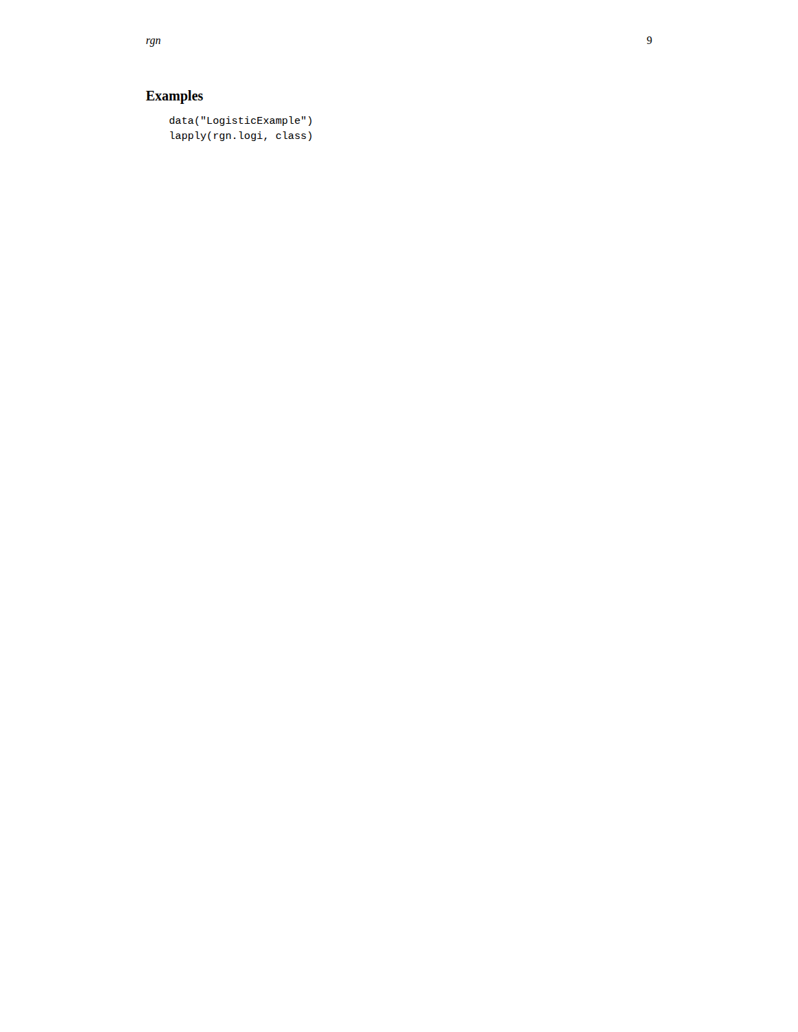rgn 9
Examples
data("LogisticExample")
lapply(rgn.logi, class)